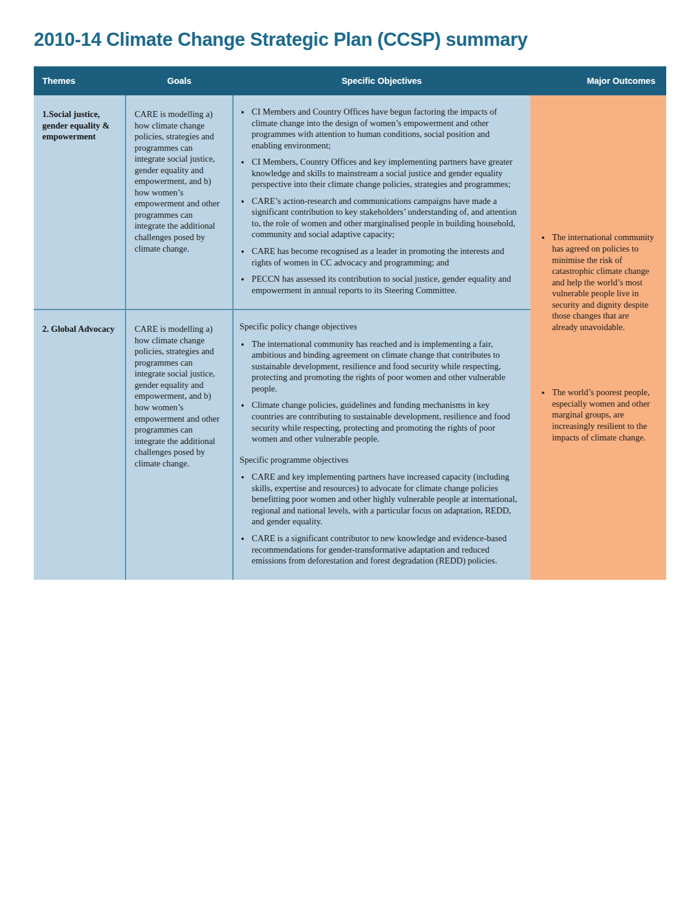2010-14 Climate Change Strategic Plan (CCSP) summary
| Themes | Goals | Specific Objectives | Major Outcomes |
| --- | --- | --- | --- |
| 1.Social justice, gender equality & empowerment | CARE is modelling a) how climate change policies, strategies and programmes can integrate social justice, gender equality and empowerment, and b) how women’s empowerment and other programmes can integrate the additional challenges posed by climate change. | CI Members and Country Offices have begun factoring the impacts of climate change into the design of women’s empowerment and other programmes with attention to human conditions, social position and enabling environment; CI Members, Country Offices and key implementing partners have greater knowledge and skills to mainstream a social justice and gender equality perspective into their climate change policies, strategies and programmes; CARE’s action-research and communications campaigns have made a significant contribution to key stakeholders’ understanding of, and attention to, the role of women and other marginalised people in building household, community and social adaptive capacity; CARE has become recognised as a leader in promoting the interests and rights of women in CC advocacy and programming; and PECCN has assessed its contribution to social justice, gender equality and empowerment in annual reports to its Steering Committee. | The international community has agreed on policies to minimise the risk of catastrophic climate change and help the world’s most vulnerable people live in security and dignity despite those changes that are already unavoidable. The world’s poorest people, especially women and other marginal groups, are increasingly resilient to the impacts of climate change. |
| 2. Global Advocacy | CARE is modelling a) how climate change policies, strategies and programmes can integrate social justice, gender equality and empowerment, and b) how women’s empowerment and other programmes can integrate the additional challenges posed by climate change. | Specific policy change objectives The international community has reached and is implementing a fair, ambitious and binding agreement on climate change that contributes to sustainable development, resilience and food security while respecting, protecting and promoting the rights of poor women and other vulnerable people. Climate change policies, guidelines and funding mechanisms in key countries are contributing to sustainable development, resilience and food security while respecting, protecting and promoting the rights of poor women and other vulnerable people. Specific programme objectives CARE and key implementing partners have increased capacity (including skills, expertise and resources) to advocate for climate change policies benefitting poor women and other highly vulnerable people at international, regional and national levels, with a particular focus on adaptation, REDD, and gender equality. CARE is a significant contributor to new knowledge and evidence-based recommendations for gender-transformative adaptation and reduced emissions from deforestation and forest degradation (REDD) policies. |